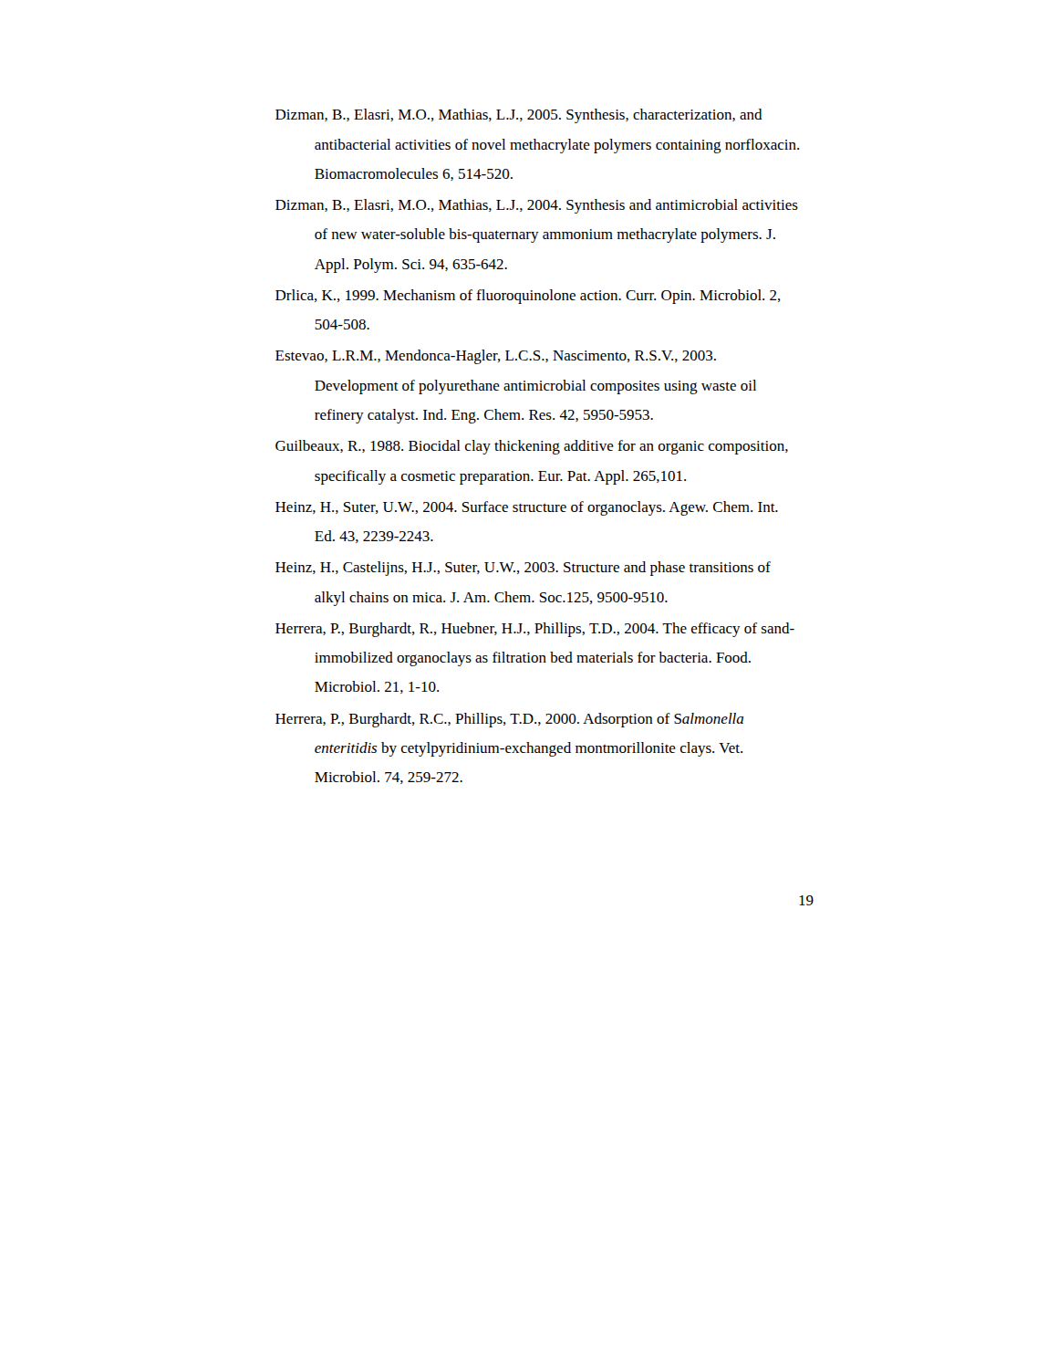Dizman, B., Elasri, M.O., Mathias, L.J., 2005. Synthesis, characterization, and antibacterial activities of novel methacrylate polymers containing norfloxacin. Biomacromolecules 6, 514-520.
Dizman, B., Elasri, M.O., Mathias, L.J., 2004. Synthesis and antimicrobial activities of new water-soluble bis-quaternary ammonium methacrylate polymers. J. Appl. Polym. Sci. 94, 635-642.
Drlica, K., 1999. Mechanism of fluoroquinolone action. Curr. Opin. Microbiol. 2, 504-508.
Estevao, L.R.M., Mendonca-Hagler, L.C.S., Nascimento, R.S.V., 2003. Development of polyurethane antimicrobial composites using waste oil refinery catalyst. Ind. Eng. Chem. Res. 42, 5950-5953.
Guilbeaux, R., 1988. Biocidal clay thickening additive for an organic composition, specifically a cosmetic preparation. Eur. Pat. Appl. 265,101.
Heinz, H., Suter, U.W., 2004. Surface structure of organoclays. Agew. Chem. Int. Ed. 43, 2239-2243.
Heinz, H., Castelijns, H.J., Suter, U.W., 2003. Structure and phase transitions of alkyl chains on mica. J. Am. Chem. Soc.125, 9500-9510.
Herrera, P., Burghardt, R., Huebner, H.J., Phillips, T.D., 2004. The efficacy of sand-immobilized organoclays as filtration bed materials for bacteria. Food. Microbiol. 21, 1-10.
Herrera, P., Burghardt, R.C., Phillips, T.D., 2000. Adsorption of Salmonella enteritidis by cetylpyridinium-exchanged montmorillonite clays. Vet. Microbiol. 74, 259-272.
19